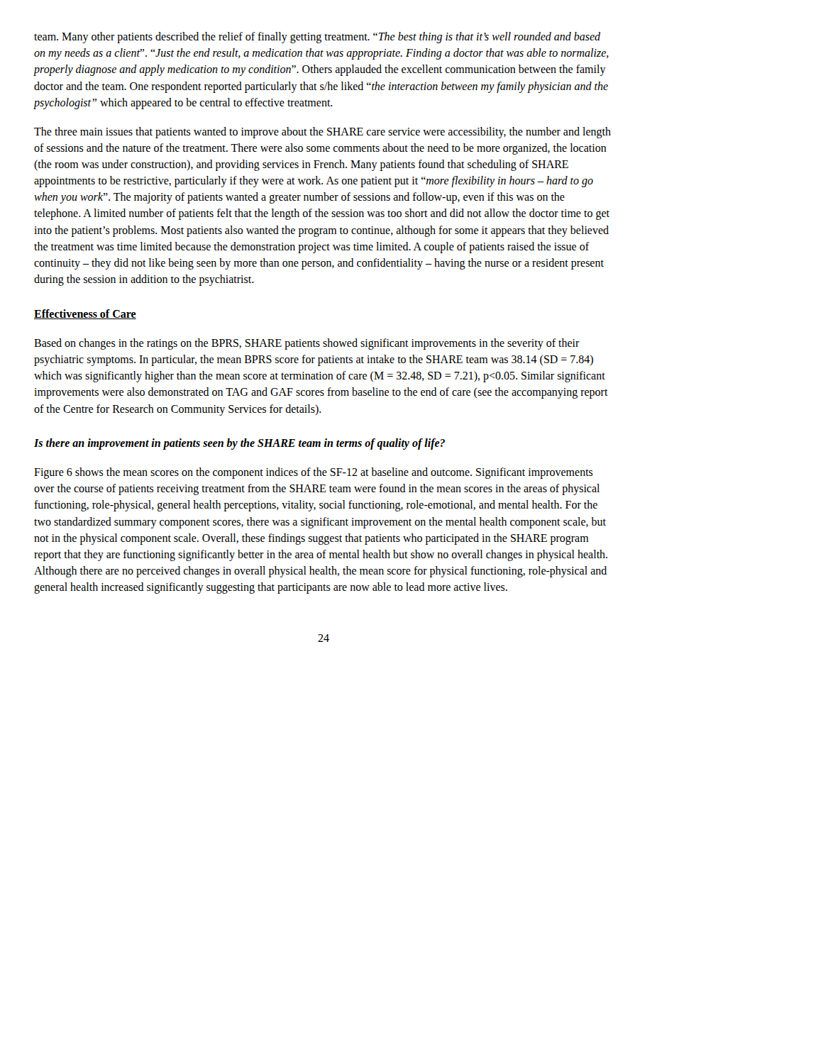team. Many other patients described the relief of finally getting treatment. “The best thing is that it’s well rounded and based on my needs as a client”. “Just the end result, a medication that was appropriate. Finding a doctor that was able to normalize, properly diagnose and apply medication to my condition”. Others applauded the excellent communication between the family doctor and the team. One respondent reported particularly that s/he liked “the interaction between my family physician and the psychologist” which appeared to be central to effective treatment.
The three main issues that patients wanted to improve about the SHARE care service were accessibility, the number and length of sessions and the nature of the treatment. There were also some comments about the need to be more organized, the location (the room was under construction), and providing services in French. Many patients found that scheduling of SHARE appointments to be restrictive, particularly if they were at work. As one patient put it “more flexibility in hours – hard to go when you work”. The majority of patients wanted a greater number of sessions and follow-up, even if this was on the telephone. A limited number of patients felt that the length of the session was too short and did not allow the doctor time to get into the patient’s problems. Most patients also wanted the program to continue, although for some it appears that they believed the treatment was time limited because the demonstration project was time limited. A couple of patients raised the issue of continuity – they did not like being seen by more than one person, and confidentiality – having the nurse or a resident present during the session in addition to the psychiatrist.
Effectiveness of Care
Based on changes in the ratings on the BPRS, SHARE patients showed significant improvements in the severity of their psychiatric symptoms. In particular, the mean BPRS score for patients at intake to the SHARE team was 38.14 (SD = 7.84) which was significantly higher than the mean score at termination of care (M = 32.48, SD = 7.21), p<0.05. Similar significant improvements were also demonstrated on TAG and GAF scores from baseline to the end of care (see the accompanying report of the Centre for Research on Community Services for details).
Is there an improvement in patients seen by the SHARE team in terms of quality of life?
Figure 6 shows the mean scores on the component indices of the SF-12 at baseline and outcome. Significant improvements over the course of patients receiving treatment from the SHARE team were found in the mean scores in the areas of physical functioning, role-physical, general health perceptions, vitality, social functioning, role-emotional, and mental health. For the two standardized summary component scores, there was a significant improvement on the mental health component scale, but not in the physical component scale. Overall, these findings suggest that patients who participated in the SHARE program report that they are functioning significantly better in the area of mental health but show no overall changes in physical health. Although there are no perceived changes in overall physical health, the mean score for physical functioning, role-physical and general health increased significantly suggesting that participants are now able to lead more active lives.
24